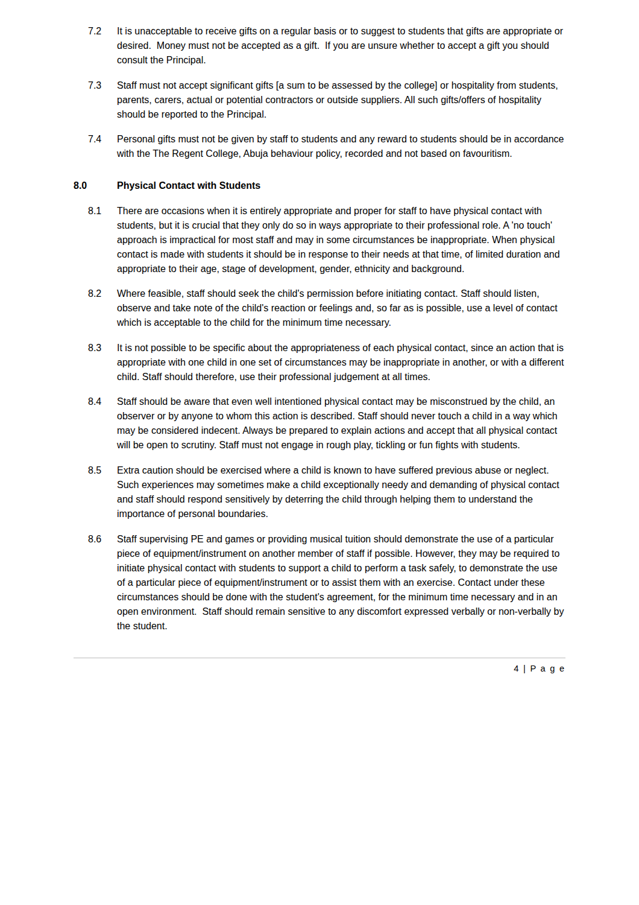7.2
It is unacceptable to receive gifts on a regular basis or to suggest to students that gifts are appropriate or desired. Money must not be accepted as a gift. If you are unsure whether to accept a gift you should consult the Principal.
7.3
Staff must not accept significant gifts [a sum to be assessed by the college] or hospitality from students, parents, carers, actual or potential contractors or outside suppliers. All such gifts/offers of hospitality should be reported to the Principal.
7.4
Personal gifts must not be given by staff to students and any reward to students should be in accordance with the The Regent College, Abuja behaviour policy, recorded and not based on favouritism.
8.0 Physical Contact with Students
8.1
There are occasions when it is entirely appropriate and proper for staff to have physical contact with students, but it is crucial that they only do so in ways appropriate to their professional role. A 'no touch' approach is impractical for most staff and may in some circumstances be inappropriate. When physical contact is made with students it should be in response to their needs at that time, of limited duration and appropriate to their age, stage of development, gender, ethnicity and background.
8.2
Where feasible, staff should seek the child's permission before initiating contact. Staff should listen, observe and take note of the child's reaction or feelings and, so far as is possible, use a level of contact which is acceptable to the child for the minimum time necessary.
8.3
It is not possible to be specific about the appropriateness of each physical contact, since an action that is appropriate with one child in one set of circumstances may be inappropriate in another, or with a different child. Staff should therefore, use their professional judgement at all times.
8.4
Staff should be aware that even well intentioned physical contact may be misconstrued by the child, an observer or by anyone to whom this action is described. Staff should never touch a child in a way which may be considered indecent. Always be prepared to explain actions and accept that all physical contact will be open to scrutiny. Staff must not engage in rough play, tickling or fun fights with students.
8.5
Extra caution should be exercised where a child is known to have suffered previous abuse or neglect. Such experiences may sometimes make a child exceptionally needy and demanding of physical contact and staff should respond sensitively by deterring the child through helping them to understand the importance of personal boundaries.
8.6
Staff supervising PE and games or providing musical tuition should demonstrate the use of a particular piece of equipment/instrument on another member of staff if possible. However, they may be required to initiate physical contact with students to support a child to perform a task safely, to demonstrate the use of a particular piece of equipment/instrument or to assist them with an exercise. Contact under these circumstances should be done with the student's agreement, for the minimum time necessary and in an open environment. Staff should remain sensitive to any discomfort expressed verbally or non-verbally by the student.
4 | P a g e